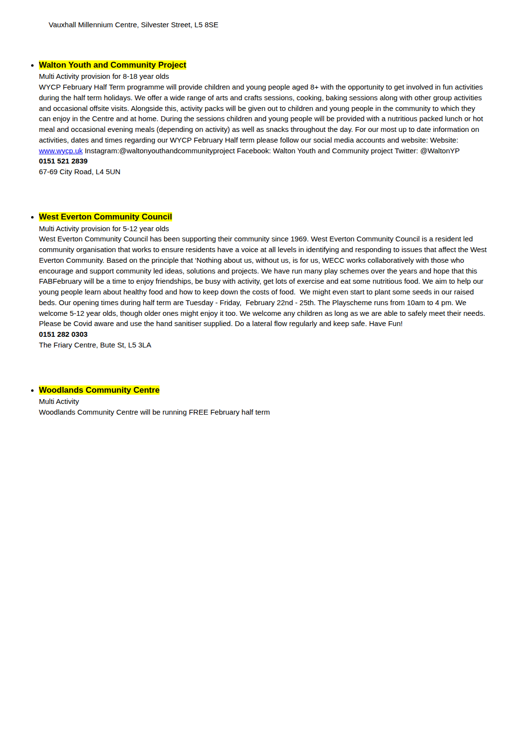Vauxhall Millennium Centre, Silvester Street, L5 8SE
Walton Youth and Community Project
Multi Activity provision for 8-18 year olds
WYCP February Half Term programme will provide children and young people aged 8+ with the opportunity to get involved in fun activities during the half term holidays. We offer a wide range of arts and crafts sessions, cooking, baking sessions along with other group activities and occasional offsite visits. Alongside this, activity packs will be given out to children and young people in the community to which they can enjoy in the Centre and at home. During the sessions children and young people will be provided with a nutritious packed lunch or hot meal and occasional evening meals (depending on activity) as well as snacks throughout the day. For our most up to date information on activities, dates and times regarding our WYCP February Half term please follow our social media accounts and website: Website: www.wycp.uk Instagram:@waltonyouthandcommunityproject Facebook: Walton Youth and Community project Twitter: @WaltonYP
0151 521 2839
67-69 City Road, L4 5UN
West Everton Community Council
Multi Activity provision for 5-12 year olds
West Everton Community Council has been supporting their community since 1969. West Everton Community Council is a resident led community organisation that works to ensure residents have a voice at all levels in identifying and responding to issues that affect the West Everton Community. Based on the principle that ‘Nothing about us, without us, is for us, WECC works collaboratively with those who encourage and support community led ideas, solutions and projects. We have run many play schemes over the years and hope that this FABFebruary will be a time to enjoy friendships, be busy with activity, get lots of exercise and eat some nutritious food. We aim to help our young people learn about healthy food and how to keep down the costs of food. We might even start to plant some seeds in our raised beds. Our opening times during half term are Tuesday - Friday, February 22nd - 25th. The Playscheme runs from 10am to 4 pm. We welcome 5-12 year olds, though older ones might enjoy it too. We welcome any children as long as we are able to safely meet their needs. Please be Covid aware and use the hand sanitiser supplied. Do a lateral flow regularly and keep safe. Have Fun!
0151 282 0303
The Friary Centre, Bute St, L5 3LA
Woodlands Community Centre
Multi Activity
Woodlands Community Centre will be running FREE February half term